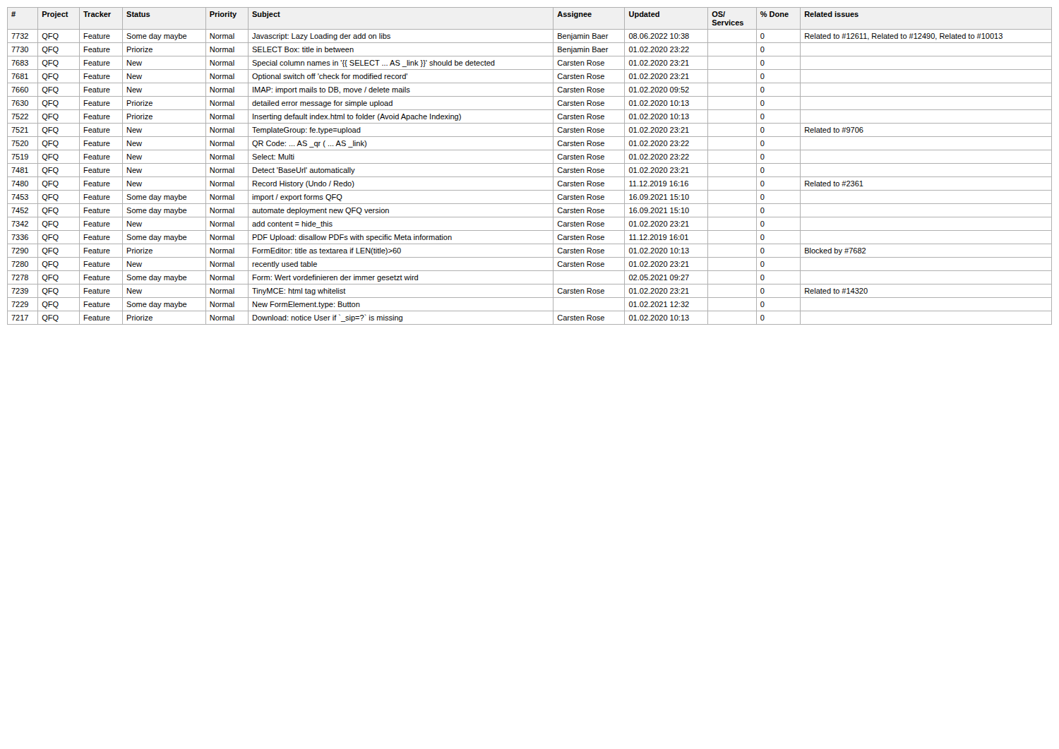| # | Project | Tracker | Status | Priority | Subject | Assignee | Updated | OS/ Services | % Done | Related issues |
| --- | --- | --- | --- | --- | --- | --- | --- | --- | --- | --- |
| 7732 | QFQ | Feature | Some day maybe | Normal | Javascript: Lazy Loading der add on libs | Benjamin Baer | 08.06.2022 10:38 | | 0 | Related to #12611, Related to #12490, Related to #10013 |
| 7730 | QFQ | Feature | Priorize | Normal | SELECT Box: title in between | Benjamin Baer | 01.02.2020 23:22 | | 0 | |
| 7683 | QFQ | Feature | New | Normal | Special column names in '{{ SELECT ... AS _link }}' should be detected | Carsten Rose | 01.02.2020 23:21 | | 0 | |
| 7681 | QFQ | Feature | New | Normal | Optional switch off 'check for modified record' | Carsten Rose | 01.02.2020 23:21 | | 0 | |
| 7660 | QFQ | Feature | New | Normal | IMAP: import mails to DB, move / delete mails | Carsten Rose | 01.02.2020 09:52 | | 0 | |
| 7630 | QFQ | Feature | Priorize | Normal | detailed error message for simple upload | Carsten Rose | 01.02.2020 10:13 | | 0 | |
| 7522 | QFQ | Feature | Priorize | Normal | Inserting default index.html to folder (Avoid Apache Indexing) | Carsten Rose | 01.02.2020 10:13 | | 0 | |
| 7521 | QFQ | Feature | New | Normal | TemplateGroup: fe.type=upload | Carsten Rose | 01.02.2020 23:21 | | 0 | Related to #9706 |
| 7520 | QFQ | Feature | New | Normal | QR Code: ... AS _qr ( ... AS _link) | Carsten Rose | 01.02.2020 23:22 | | 0 | |
| 7519 | QFQ | Feature | New | Normal | Select: Multi | Carsten Rose | 01.02.2020 23:22 | | 0 | |
| 7481 | QFQ | Feature | New | Normal | Detect 'BaseUrl' automatically | Carsten Rose | 01.02.2020 23:21 | | 0 | |
| 7480 | QFQ | Feature | New | Normal | Record History (Undo / Redo) | Carsten Rose | 11.12.2019 16:16 | | 0 | Related to #2361 |
| 7453 | QFQ | Feature | Some day maybe | Normal | import / export forms QFQ | Carsten Rose | 16.09.2021 15:10 | | 0 | |
| 7452 | QFQ | Feature | Some day maybe | Normal | automate deployment new QFQ version | Carsten Rose | 16.09.2021 15:10 | | 0 | |
| 7342 | QFQ | Feature | New | Normal | add content = hide_this | Carsten Rose | 01.02.2020 23:21 | | 0 | |
| 7336 | QFQ | Feature | Some day maybe | Normal | PDF Upload: disallow PDFs with specific Meta information | Carsten Rose | 11.12.2019 16:01 | | 0 | |
| 7290 | QFQ | Feature | Priorize | Normal | FormEditor: title as textarea if LEN(title)>60 | Carsten Rose | 01.02.2020 10:13 | | 0 | Blocked by #7682 |
| 7280 | QFQ | Feature | New | Normal | recently used table | Carsten Rose | 01.02.2020 23:21 | | 0 | |
| 7278 | QFQ | Feature | Some day maybe | Normal | Form: Wert vordefinieren der immer gesetzt wird | | 02.05.2021 09:27 | | 0 | |
| 7239 | QFQ | Feature | New | Normal | TinyMCE: html tag whitelist | Carsten Rose | 01.02.2020 23:21 | | 0 | Related to #14320 |
| 7229 | QFQ | Feature | Some day maybe | Normal | New FormElement.type: Button | | 01.02.2021 12:32 | | 0 | |
| 7217 | QFQ | Feature | Priorize | Normal | Download: notice User if `_sip=?` is missing | Carsten Rose | 01.02.2020 10:13 | | 0 | |